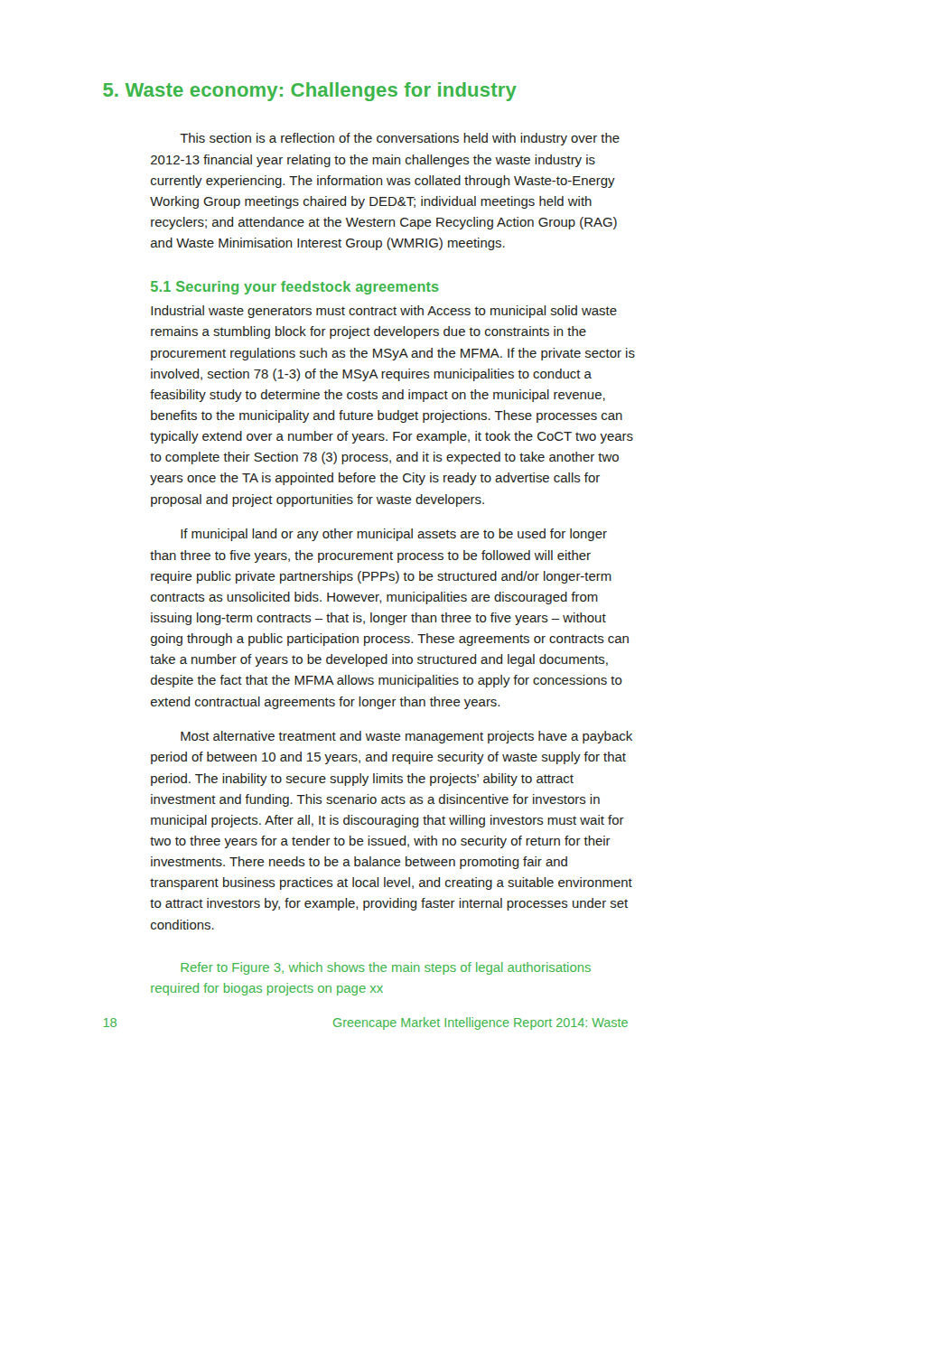5. Waste economy: Challenges for industry
This section is a reflection of the conversations held with industry over the 2012-13 financial year relating to the main challenges the waste industry is currently experiencing. The information was collated through Waste-to-Energy Working Group meetings chaired by DED&T; individual meetings held with recyclers; and attendance at the Western Cape Recycling Action Group (RAG) and Waste Minimisation Interest Group (WMRIG) meetings.
5.1 Securing your feedstock agreements
Industrial waste generators must contract with Access to municipal solid waste remains a stumbling block for project developers due to constraints in the procurement regulations such as the MSyA and the MFMA. If the private sector is involved, section 78 (1-3) of the MSyA requires municipalities to conduct a feasibility study to determine the costs and impact on the municipal revenue, benefits to the municipality and future budget projections. These processes can typically extend over a number of years. For example, it took the CoCT two years to complete their Section 78 (3) process, and it is expected to take another two years once the TA is appointed before the City is ready to advertise calls for proposal and project opportunities for waste developers.
If municipal land or any other municipal assets are to be used for longer than three to five years, the procurement process to be followed will either require public private partnerships (PPPs) to be structured and/or longer-term contracts as unsolicited bids. However, municipalities are discouraged from issuing long-term contracts – that is, longer than three to five years – without going through a public participation process. These agreements or contracts can take a number of years to be developed into structured and legal documents, despite the fact that the MFMA allows municipalities to apply for concessions to extend contractual agreements for longer than three years.
Most alternative treatment and waste management projects have a payback period of between 10 and 15 years, and require security of waste supply for that period. The inability to secure supply limits the projects’ ability to attract investment and funding. This scenario acts as a disincentive for investors in municipal projects. After all, It is discouraging that willing investors must wait for two to three years for a tender to be issued, with no security of return for their investments. There needs to be a balance between promoting fair and transparent business practices at local level, and creating a suitable environment to attract investors by, for example, providing faster internal processes under set conditions.
Refer to Figure 3, which shows the main steps of legal authorisations required for biogas projects on page xx
18
Greencape Market Intelligence Report 2014: Waste